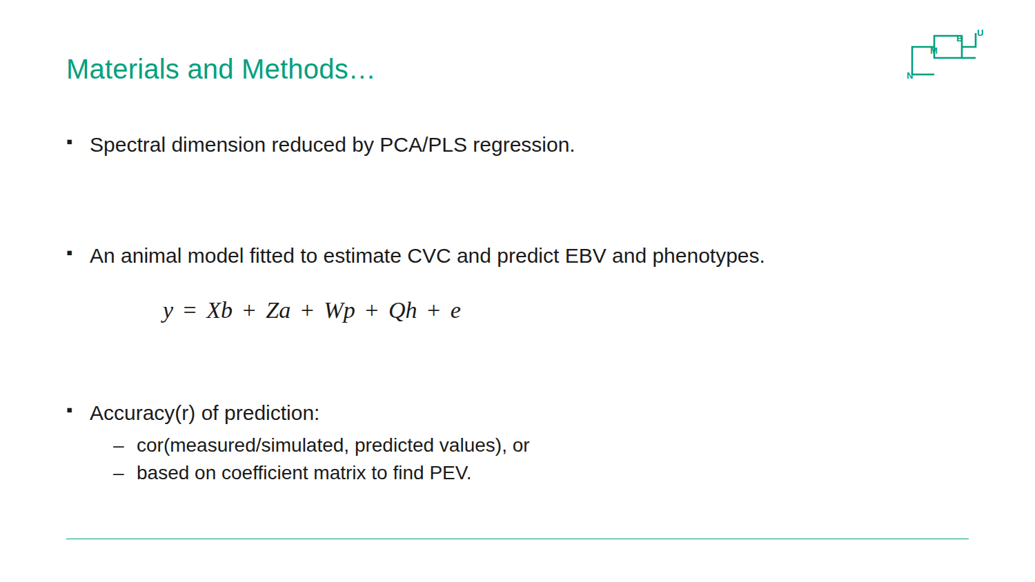N M B U
Materials and Methods…
Spectral dimension reduced by PCA/PLS regression.
An animal model fitted to estimate CVC and predict EBV and phenotypes.
y = Xb + Za + Wp + Qh + e
Accuracy(r) of prediction:
cor(measured/simulated, predicted values), or
based on coefficient matrix to find PEV.